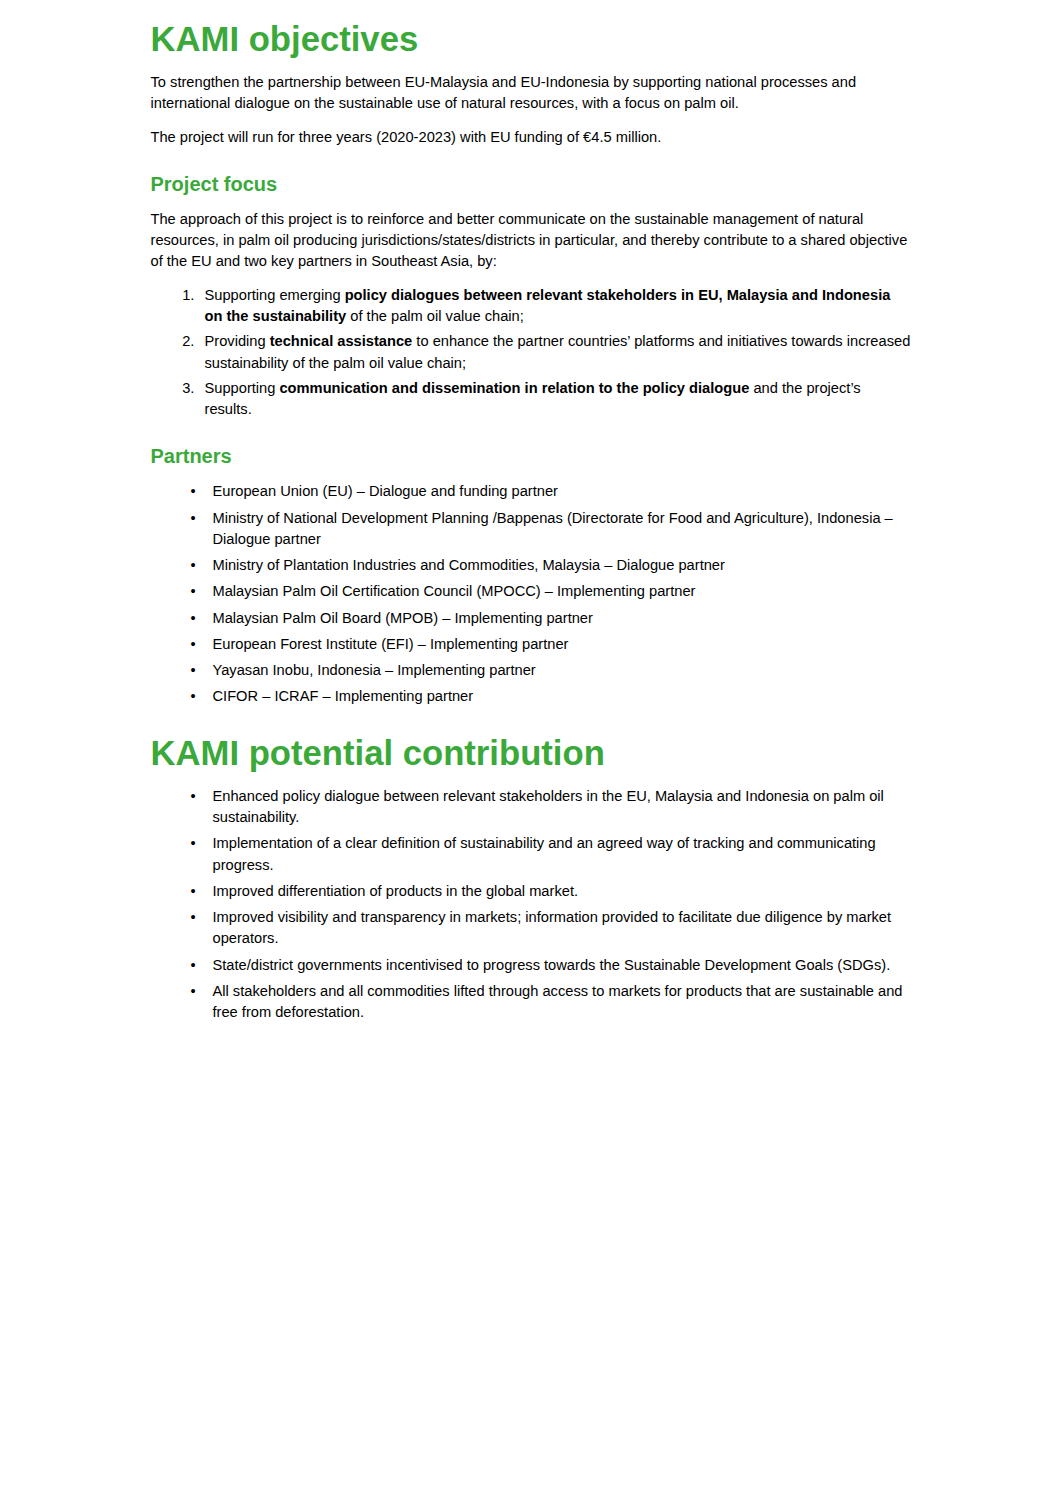KAMI objectives
To strengthen the partnership between EU-Malaysia and EU-Indonesia by supporting national processes and international dialogue on the sustainable use of natural resources, with a focus on palm oil.
The project will run for three years (2020-2023) with EU funding of €4.5 million.
Project focus
The approach of this project is to reinforce and better communicate on the sustainable management of natural resources, in palm oil producing jurisdictions/states/districts in particular, and thereby contribute to a shared objective of the EU and two key partners in Southeast Asia, by:
Supporting emerging policy dialogues between relevant stakeholders in EU, Malaysia and Indonesia on the sustainability of the palm oil value chain;
Providing technical assistance to enhance the partner countries’ platforms and initiatives towards increased sustainability of the palm oil value chain;
Supporting communication and dissemination in relation to the policy dialogue and the project’s results.
Partners
European Union (EU) – Dialogue and funding partner
Ministry of National Development Planning /Bappenas (Directorate for Food and Agriculture), Indonesia – Dialogue partner
Ministry of Plantation Industries and Commodities, Malaysia – Dialogue partner
Malaysian Palm Oil Certification Council (MPOCC) – Implementing partner
Malaysian Palm Oil Board (MPOB) – Implementing partner
European Forest Institute (EFI) – Implementing partner
Yayasan Inobu, Indonesia – Implementing partner
CIFOR – ICRAF – Implementing partner
KAMI potential contribution
Enhanced policy dialogue between relevant stakeholders in the EU, Malaysia and Indonesia on palm oil sustainability.
Implementation of a clear definition of sustainability and an agreed way of tracking and communicating progress.
Improved differentiation of products in the global market.
Improved visibility and transparency in markets; information provided to facilitate due diligence by market operators.
State/district governments incentivised to progress towards the Sustainable Development Goals (SDGs).
All stakeholders and all commodities lifted through access to markets for products that are sustainable and free from deforestation.